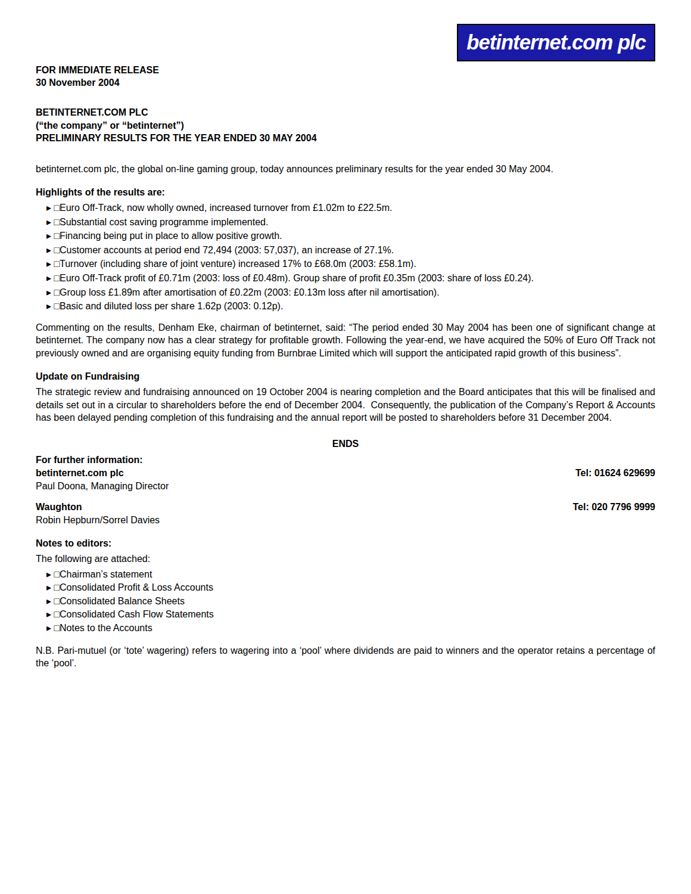betinternet.com plc
FOR IMMEDIATE RELEASE
30 November 2004
BETINTERNET.COM PLC
(“the company” or “betinternet”)
PRELIMINARY RESULTS FOR THE YEAR ENDED 30 MAY 2004
betinternet.com plc, the global on-line gaming group, today announces preliminary results for the year ended 30 May 2004.
Highlights of the results are:
Euro Off-Track, now wholly owned, increased turnover from £1.02m to £22.5m.
Substantial cost saving programme implemented.
Financing being put in place to allow positive growth.
Customer accounts at period end 72,494 (2003: 57,037), an increase of 27.1%.
Turnover (including share of joint venture) increased 17% to £68.0m (2003: £58.1m).
Euro Off-Track profit of £0.71m (2003: loss of £0.48m). Group share of profit £0.35m (2003: share of loss £0.24).
Group loss £1.89m after amortisation of £0.22m (2003: £0.13m loss after nil amortisation).
Basic and diluted loss per share 1.62p (2003: 0.12p).
Commenting on the results, Denham Eke, chairman of betinternet, said: “The period ended 30 May 2004 has been one of significant change at betinternet. The company now has a clear strategy for profitable growth. Following the year-end, we have acquired the 50% of Euro Off Track not previously owned and are organising equity funding from Burnbrae Limited which will support the anticipated rapid growth of this business”.
Update on Fundraising
The strategic review and fundraising announced on 19 October 2004 is nearing completion and the Board anticipates that this will be finalised and details set out in a circular to shareholders before the end of December 2004. Consequently, the publication of the Company’s Report & Accounts has been delayed pending completion of this fundraising and the annual report will be posted to shareholders before 31 December 2004.
ENDS
For further information:
betinternet.com plc Tel: 01624 629699
Paul Doona, Managing Director
Waughton Tel: 020 7796 9999
Robin Hepburn/Sorrel Davies
Notes to editors:
The following are attached:
Chairman’s statement
Consolidated Profit & Loss Accounts
Consolidated Balance Sheets
Consolidated Cash Flow Statements
Notes to the Accounts
N.B. Pari-mutuel (or ‘tote’ wagering) refers to wagering into a ‘pool’ where dividends are paid to winners and the operator retains a percentage of the ‘pool’.